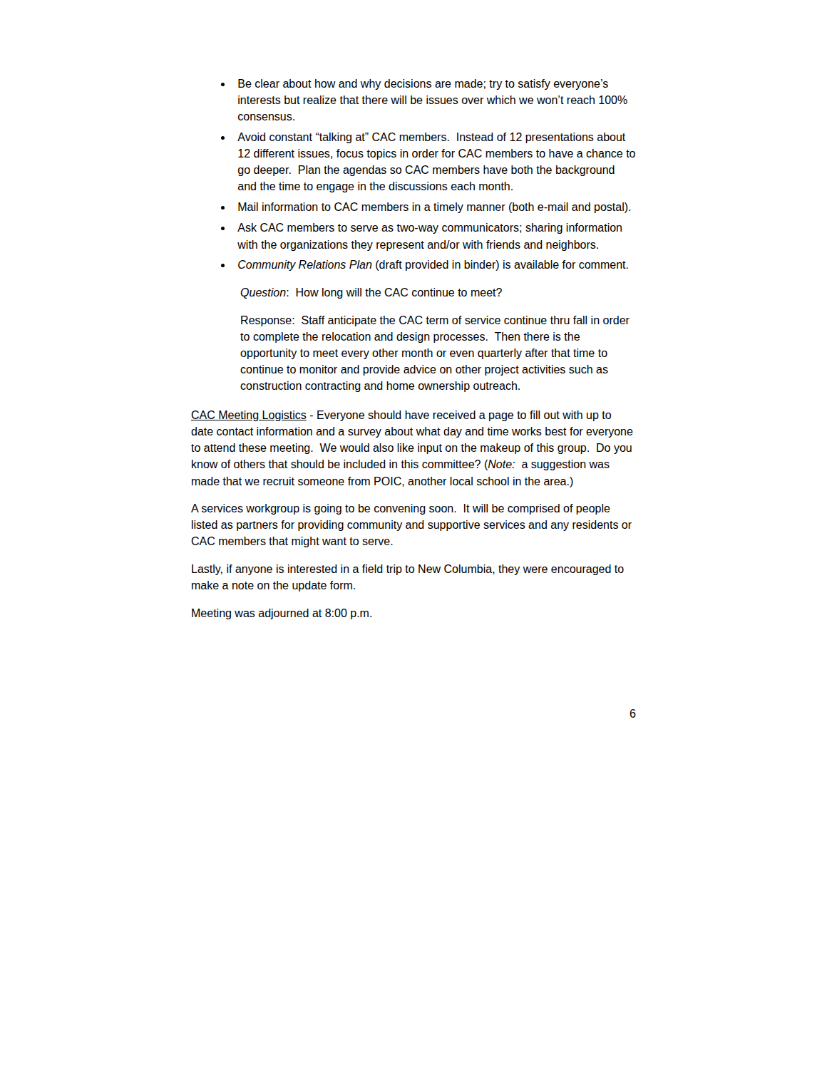Be clear about how and why decisions are made; try to satisfy everyone’s interests but realize that there will be issues over which we won’t reach 100% consensus.
Avoid constant “talking at” CAC members. Instead of 12 presentations about 12 different issues, focus topics in order for CAC members to have a chance to go deeper. Plan the agendas so CAC members have both the background and the time to engage in the discussions each month.
Mail information to CAC members in a timely manner (both e-mail and postal).
Ask CAC members to serve as two-way communicators; sharing information with the organizations they represent and/or with friends and neighbors.
Community Relations Plan (draft provided in binder) is available for comment.
Question: How long will the CAC continue to meet?
Response: Staff anticipate the CAC term of service continue thru fall in order to complete the relocation and design processes. Then there is the opportunity to meet every other month or even quarterly after that time to continue to monitor and provide advice on other project activities such as construction contracting and home ownership outreach.
CAC Meeting Logistics - Everyone should have received a page to fill out with up to date contact information and a survey about what day and time works best for everyone to attend these meeting. We would also like input on the makeup of this group. Do you know of others that should be included in this committee? (Note: a suggestion was made that we recruit someone from POIC, another local school in the area.)
A services workgroup is going to be convening soon. It will be comprised of people listed as partners for providing community and supportive services and any residents or CAC members that might want to serve.
Lastly, if anyone is interested in a field trip to New Columbia, they were encouraged to make a note on the update form.
Meeting was adjourned at 8:00 p.m.
6